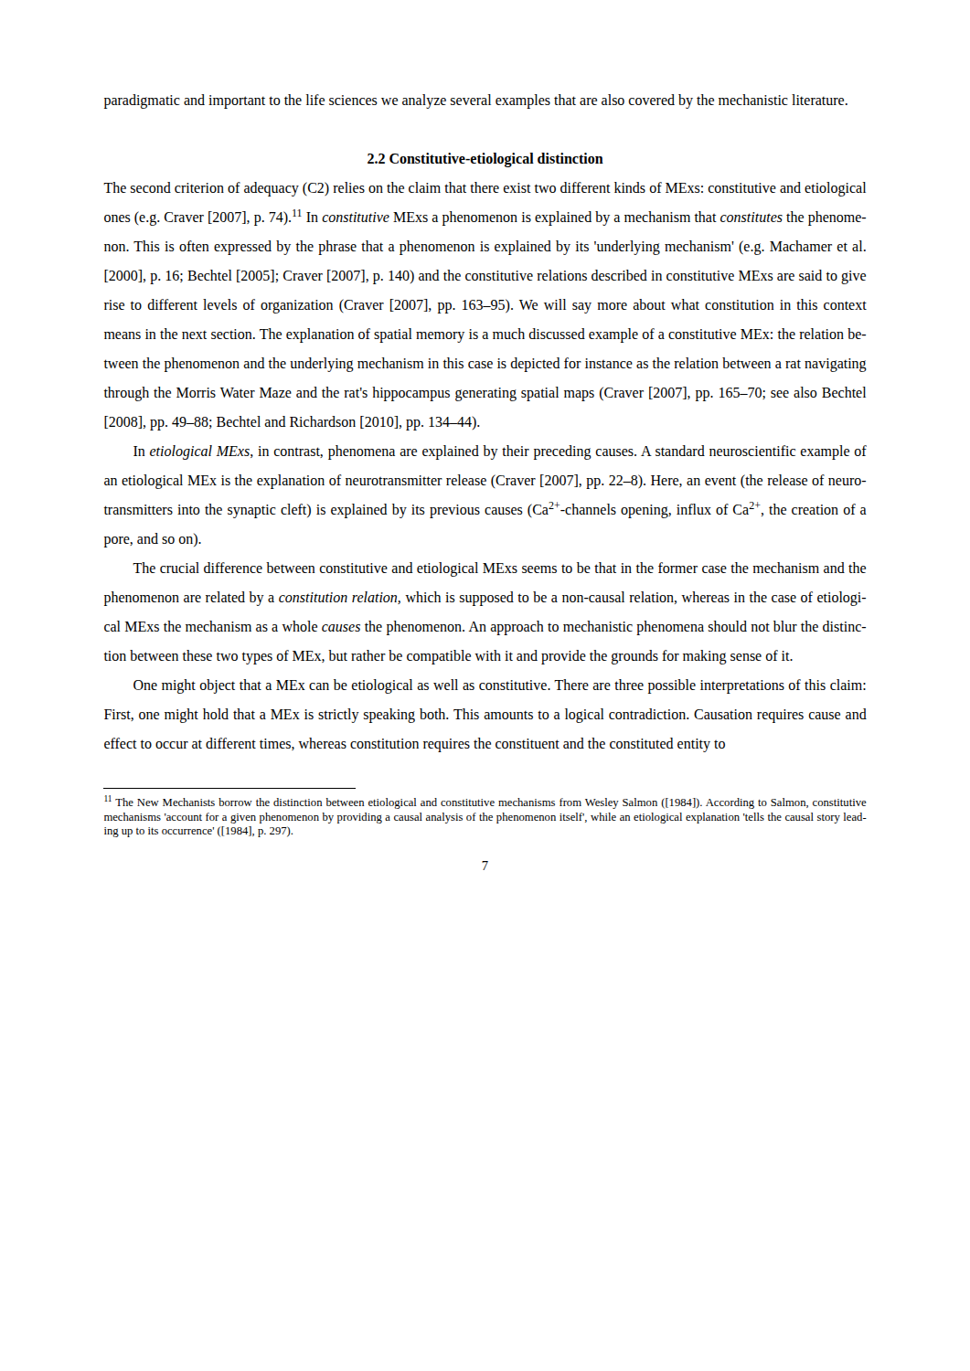paradigmatic and important to the life sciences we analyze several examples that are also covered by the mechanistic literature.
2.2 Constitutive-etiological distinction
The second criterion of adequacy (C2) relies on the claim that there exist two different kinds of MExs: constitutive and etiological ones (e.g. Craver [2007], p. 74).11 In constitutive MExs a phenomenon is explained by a mechanism that constitutes the phenomenon. This is often expressed by the phrase that a phenomenon is explained by its 'underlying mechanism' (e.g. Machamer et al. [2000], p. 16; Bechtel [2005]; Craver [2007], p. 140) and the constitutive relations described in constitutive MExs are said to give rise to different levels of organization (Craver [2007], pp. 163–95). We will say more about what constitution in this context means in the next section. The explanation of spatial memory is a much discussed example of a constitutive MEx: the relation between the phenomenon and the underlying mechanism in this case is depicted for instance as the relation between a rat navigating through the Morris Water Maze and the rat's hippocampus generating spatial maps (Craver [2007], pp. 165–70; see also Bechtel [2008], pp. 49–88; Bechtel and Richardson [2010], pp. 134–44).
In etiological MExs, in contrast, phenomena are explained by their preceding causes. A standard neuroscientific example of an etiological MEx is the explanation of neurotransmitter release (Craver [2007], pp. 22–8). Here, an event (the release of neurotransmitters into the synaptic cleft) is explained by its previous causes (Ca2+-channels opening, influx of Ca2+, the creation of a pore, and so on).
The crucial difference between constitutive and etiological MExs seems to be that in the former case the mechanism and the phenomenon are related by a constitution relation, which is supposed to be a non-causal relation, whereas in the case of etiological MExs the mechanism as a whole causes the phenomenon. An approach to mechanistic phenomena should not blur the distinction between these two types of MEx, but rather be compatible with it and provide the grounds for making sense of it.
One might object that a MEx can be etiological as well as constitutive. There are three possible interpretations of this claim: First, one might hold that a MEx is strictly speaking both. This amounts to a logical contradiction. Causation requires cause and effect to occur at different times, whereas constitution requires the constituent and the constituted entity to
11 The New Mechanists borrow the distinction between etiological and constitutive mechanisms from Wesley Salmon ([1984]). According to Salmon, constitutive mechanisms 'account for a given phenomenon by providing a causal analysis of the phenomenon itself', while an etiological explanation 'tells the causal story leading up to its occurrence' ([1984], p. 297).
7